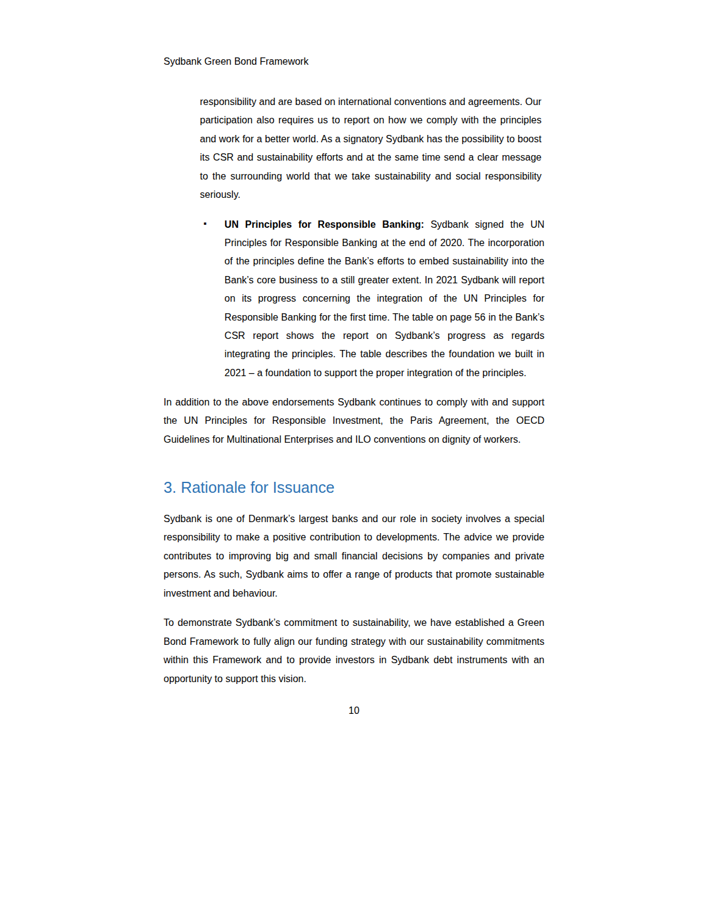Sydbank Green Bond Framework
responsibility and are based on international conventions and agreements. Our participation also requires us to report on how we comply with the principles and work for a better world. As a signatory Sydbank has the possibility to boost its CSR and sustainability efforts and at the same time send a clear message to the surrounding world that we take sustainability and social responsibility seriously.
UN Principles for Responsible Banking: Sydbank signed the UN Principles for Responsible Banking at the end of 2020. The incorporation of the principles define the Bank’s efforts to embed sustainability into the Bank’s core business to a still greater extent. In 2021 Sydbank will report on its progress concerning the integration of the UN Principles for Responsible Banking for the first time. The table on page 56 in the Bank’s CSR report shows the report on Sydbank’s progress as regards integrating the principles. The table describes the foundation we built in 2021 – a foundation to support the proper integration of the principles.
In addition to the above endorsements Sydbank continues to comply with and support the UN Principles for Responsible Investment, the Paris Agreement, the OECD Guidelines for Multinational Enterprises and ILO conventions on dignity of workers.
3. Rationale for Issuance
Sydbank is one of Denmark’s largest banks and our role in society involves a special responsibility to make a positive contribution to developments. The advice we provide contributes to improving big and small financial decisions by companies and private persons. As such, Sydbank aims to offer a range of products that promote sustainable investment and behaviour.
To demonstrate Sydbank’s commitment to sustainability, we have established a Green Bond Framework to fully align our funding strategy with our sustainability commitments within this Framework and to provide investors in Sydbank debt instruments with an opportunity to support this vision.
10